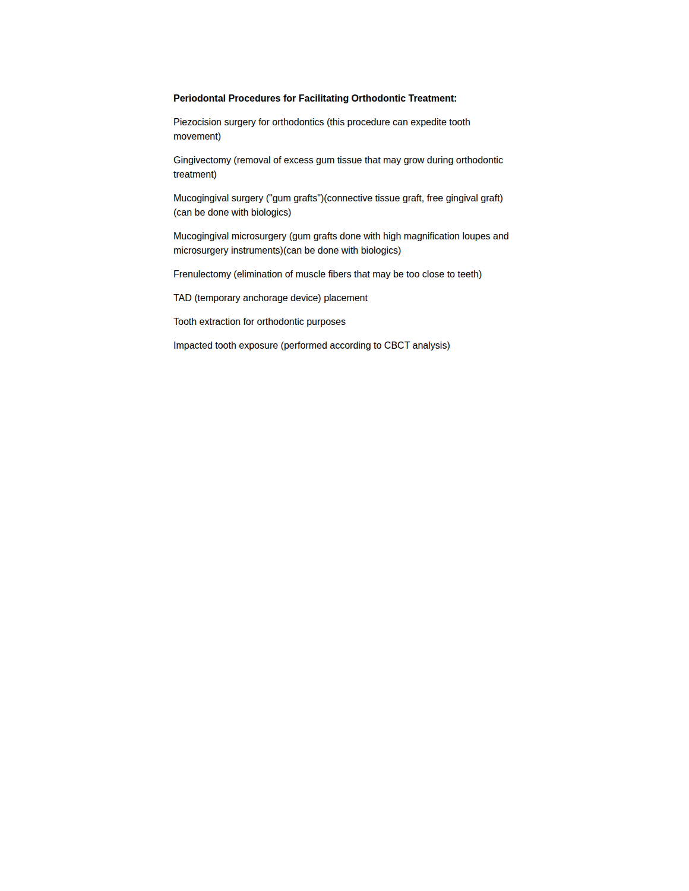Periodontal Procedures for Facilitating Orthodontic Treatment:
Piezocision surgery for orthodontics (this procedure can expedite tooth movement)
Gingivectomy (removal of excess gum tissue that may grow during orthodontic treatment)
Mucogingival surgery ("gum grafts")(connective tissue graft, free gingival graft) (can be done with biologics)
Mucogingival microsurgery (gum grafts done with high magnification loupes and microsurgery instruments)(can be done with biologics)
Frenulectomy (elimination of muscle fibers that may be too close to teeth)
TAD (temporary anchorage device) placement
Tooth extraction for orthodontic purposes
Impacted tooth exposure (performed according to CBCT analysis)